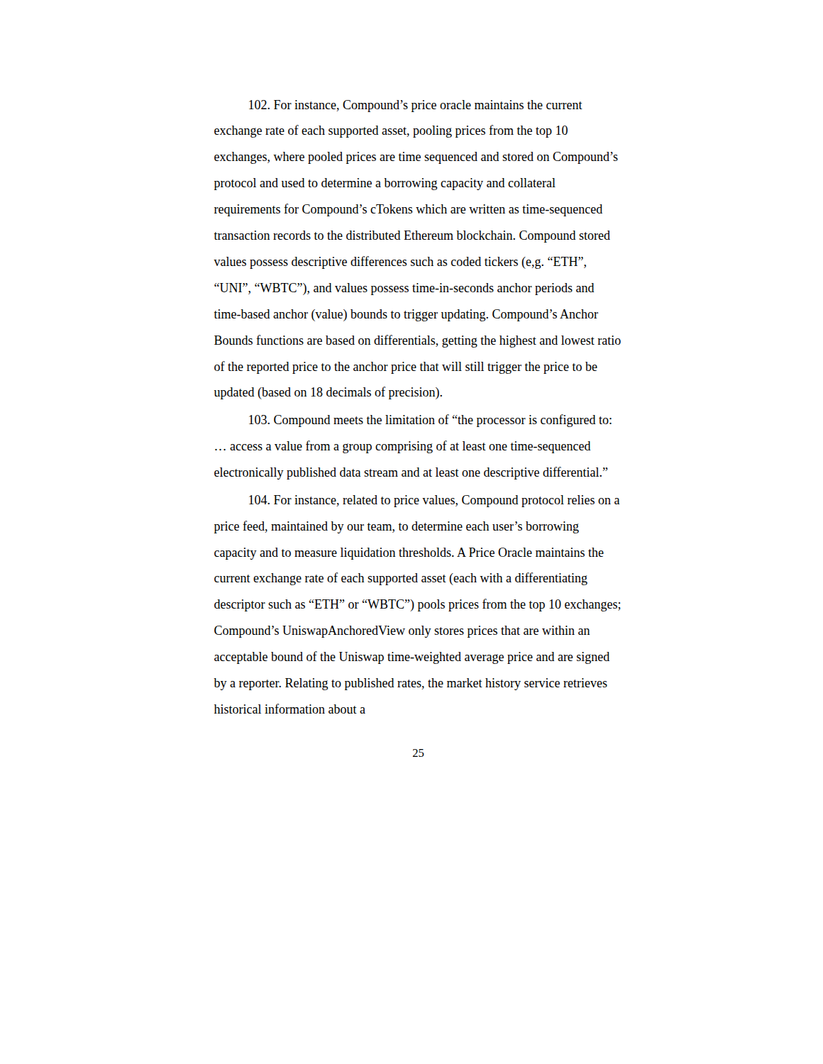102. For instance, Compound’s price oracle maintains the current exchange rate of each supported asset, pooling prices from the top 10 exchanges, where pooled prices are time sequenced and stored on Compound’s protocol and used to determine a borrowing capacity and collateral requirements for Compound’s cTokens which are written as time-sequenced transaction records to the distributed Ethereum blockchain. Compound stored values possess descriptive differences such as coded tickers (e,g. “ETH”, “UNI”, “WBTC”), and values possess time-in-seconds anchor periods and time-based anchor (value) bounds to trigger updating. Compound’s Anchor Bounds functions are based on differentials, getting the highest and lowest ratio of the reported price to the anchor price that will still trigger the price to be updated (based on 18 decimals of precision).
103. Compound meets the limitation of “the processor is configured to: … access a value from a group comprising of at least one time-sequenced electronically published data stream and at least one descriptive differential.”
104. For instance, related to price values, Compound protocol relies on a price feed, maintained by our team, to determine each user’s borrowing capacity and to measure liquidation thresholds. A Price Oracle maintains the current exchange rate of each supported asset (each with a differentiating descriptor such as “ETH” or “WBTC”) pools prices from the top 10 exchanges; Compound’s UniswapAnchoredView only stores prices that are within an acceptable bound of the Uniswap time-weighted average price and are signed by a reporter. Relating to published rates, the market history service retrieves historical information about a
25